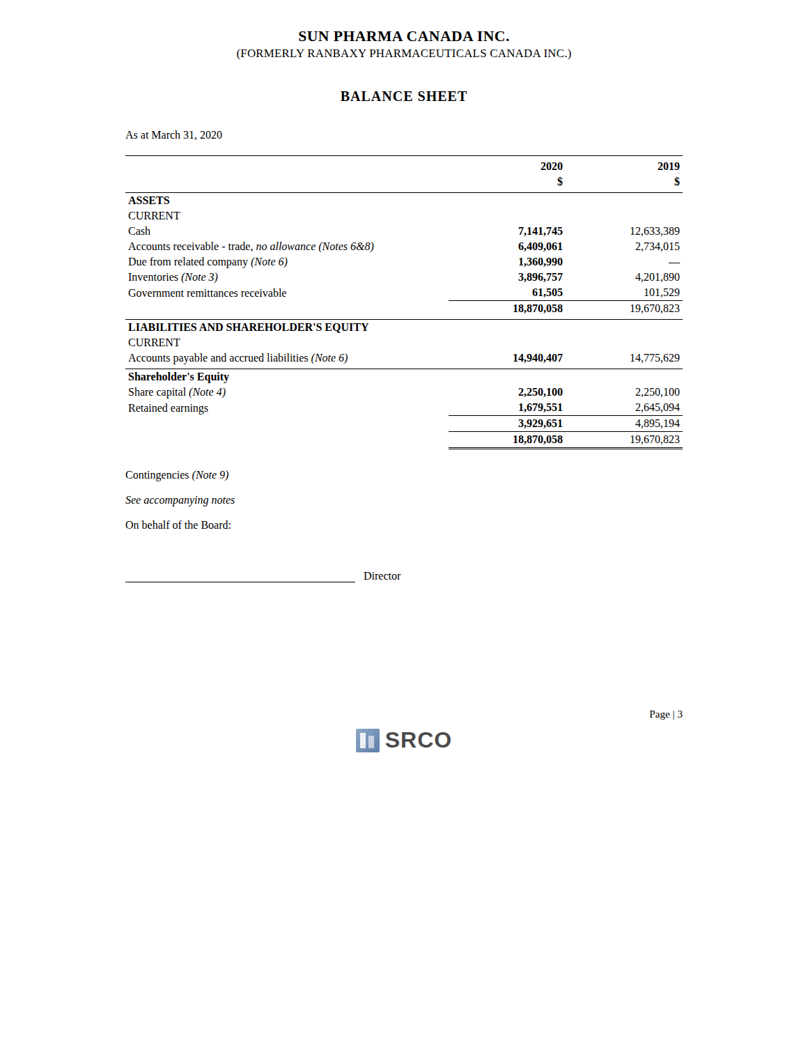SUN PHARMA CANADA INC.
(FORMERLY RANBAXY PHARMACEUTICALS CANADA INC.)
BALANCE SHEET
As at March 31, 2020
| | 2020 | 2019 |
| | $ | $ |
| ASSETS | | |
| CURRENT | | |
| Cash | 7,141,745 | 12,633,389 |
| Accounts receivable - trade, no allowance (Notes 6&8) | 6,409,061 | 2,734,015 |
| Due from related company (Note 6) | 1,360,990 | — |
| Inventories (Note 3) | 3,896,757 | 4,201,890 |
| Government remittances receivable | 61,505 | 101,529 |
| | 18,870,058 | 19,670,823 |
| LIABILITIES AND SHAREHOLDER'S EQUITY | | |
| CURRENT | | |
| Accounts payable and accrued liabilities (Note 6) | 14,940,407 | 14,775,629 |
| Shareholder's Equity | | |
| Share capital (Note 4) | 2,250,100 | 2,250,100 |
| Retained earnings | 1,679,551 | 2,645,094 |
| | 3,929,651 | 4,895,194 |
| | 18,870,058 | 19,670,823 |
Contingencies (Note 9)
See accompanying notes
On behalf of the Board:
Director
Page | 3
SRCO